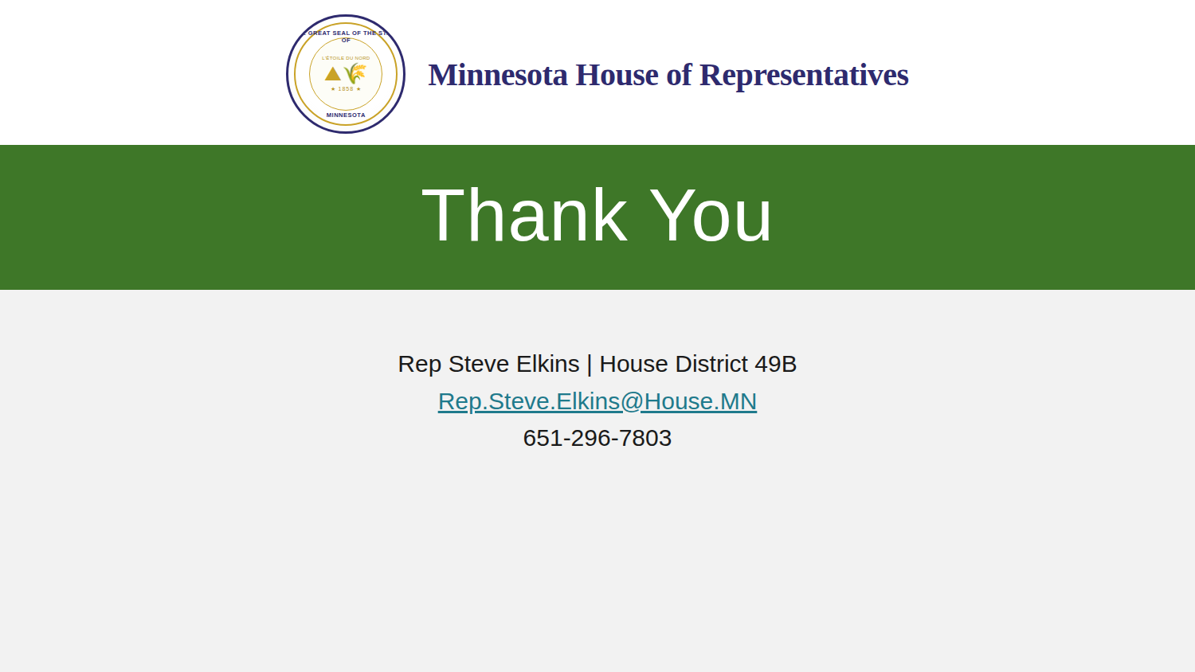The Great Seal of the State of
L'ÉTOILE DU NORD
⛰🌾
★ 1858 ★
Minnesota
Minnesota House of Representatives
Thank You
Rep Steve Elkins | House District 49B
Rep.Steve.Elkins@House.MN
651-296-7803